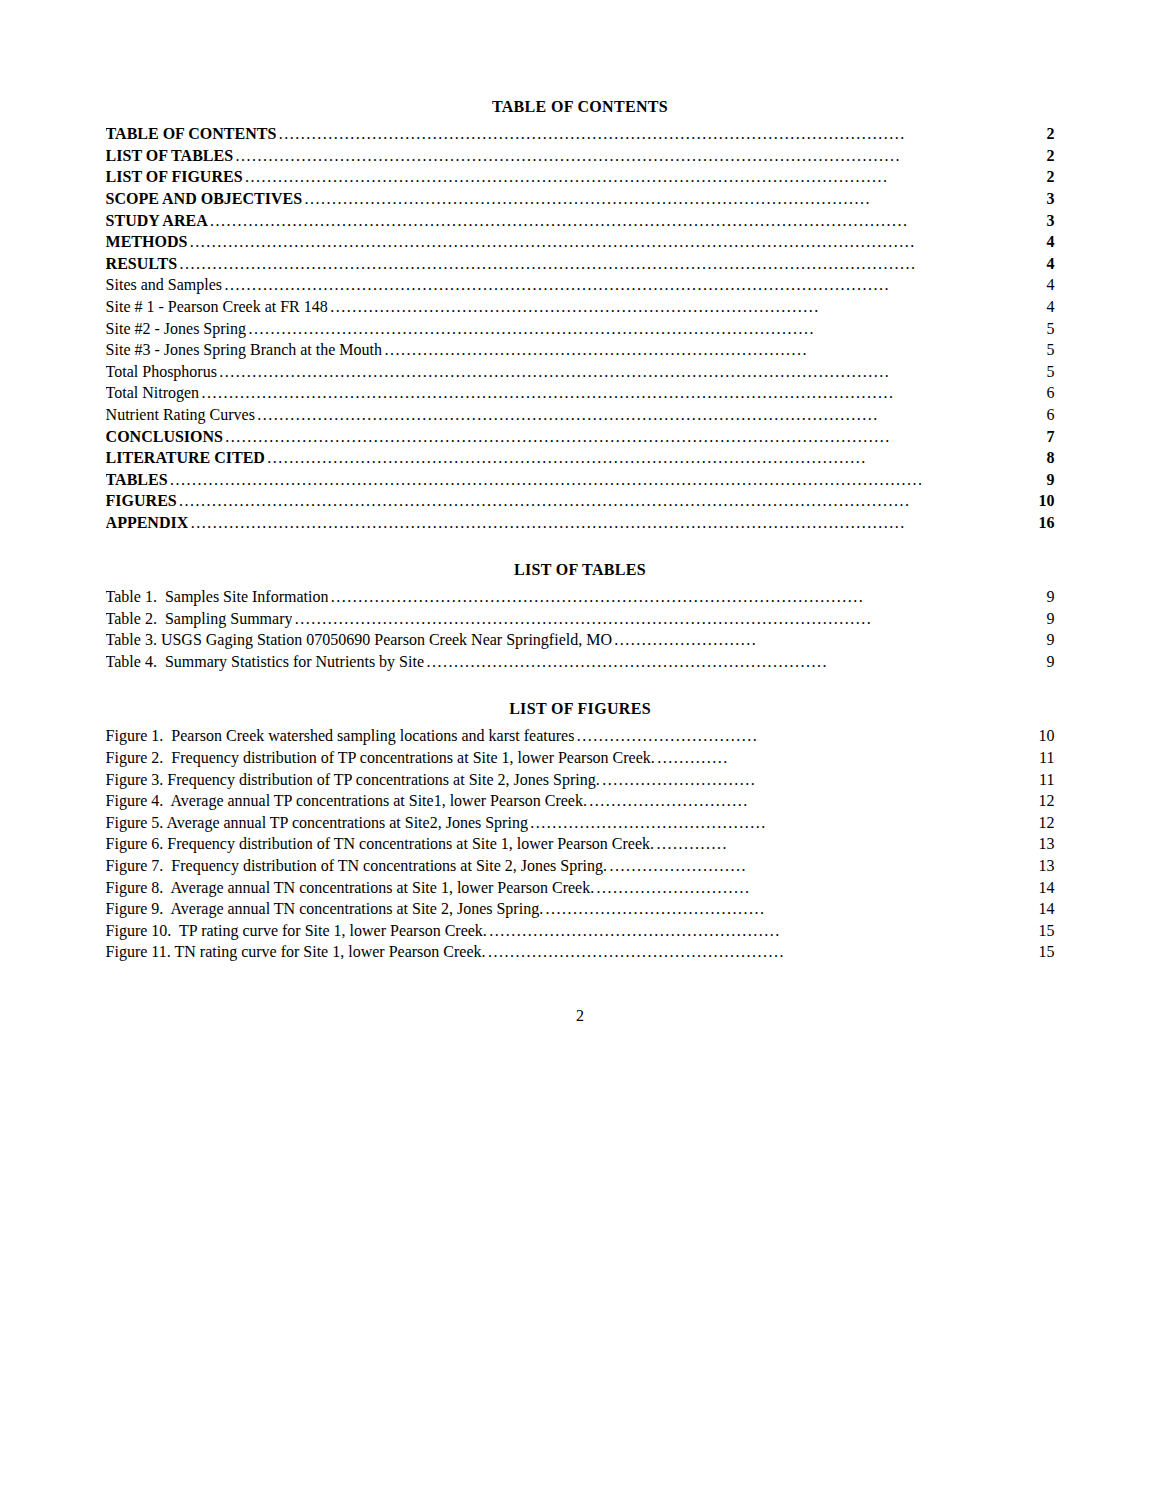TABLE OF CONTENTS
TABLE OF CONTENTS.................................................................................................................. 2
LIST OF TABLES......................................................................................................................... 2
LIST OF FIGURES..................................................................................................................... 2
SCOPE AND OBJECTIVES....................................................................................................... 3
STUDY AREA............................................................................................................................... 3
METHODS.................................................................................................................................... 4
RESULTS...................................................................................................................................... 4
Sites and Samples......................................................................................................................... 4
Site # 1 - Pearson Creek at FR 148......................................................................................... 4
Site #2 - Jones Spring....................................................................................................... 5
Site #3 - Jones Spring Branch at the Mouth............................................................................. 5
Total Phosphorus.......................................................................................................................... 5
Total Nitrogen.............................................................................................................................. 6
Nutrient Rating Curves................................................................................................................. 6
CONCLUSIONS......................................................................................................................... 7
LITERATURE CITED............................................................................................................. 8
TABLES......................................................................................................................................... 9
FIGURES..................................................................................................................................... 10
APPENDIX.................................................................................................................................. 16
LIST OF TABLES
Table 1. Samples Site Information................................................................................................. 9
Table 2. Sampling Summary......................................................................................................... 9
Table 3. USGS Gaging Station 07050690 Pearson Creek Near Springfield, MO.......................... 9
Table 4. Summary Statistics for Nutrients by Site......................................................................... 9
LIST OF FIGURES
Figure 1. Pearson Creek watershed sampling locations and karst features................................. 10
Figure 2. Frequency distribution of TP concentrations at Site 1, lower Pearson Creek.............. 11
Figure 3. Frequency distribution of TP concentrations at Site 2, Jones Spring............................. 11
Figure 4. Average annual TP concentrations at Site1, lower Pearson Creek.............................. 12
Figure 5. Average annual TP concentrations at Site2, Jones Spring........................................... 12
Figure 6. Frequency distribution of TN concentrations at Site 1, lower Pearson Creek.............. 13
Figure 7. Frequency distribution of TN concentrations at Site 2, Jones Spring.......................... 13
Figure 8. Average annual TN concentrations at Site 1, lower Pearson Creek............................. 14
Figure 9. Average annual TN concentrations at Site 2, Jones Spring......................................... 14
Figure 10. TP rating curve for Site 1, lower Pearson Creek...................................................... 15
Figure 11. TN rating curve for Site 1, lower Pearson Creek....................................................... 15
2